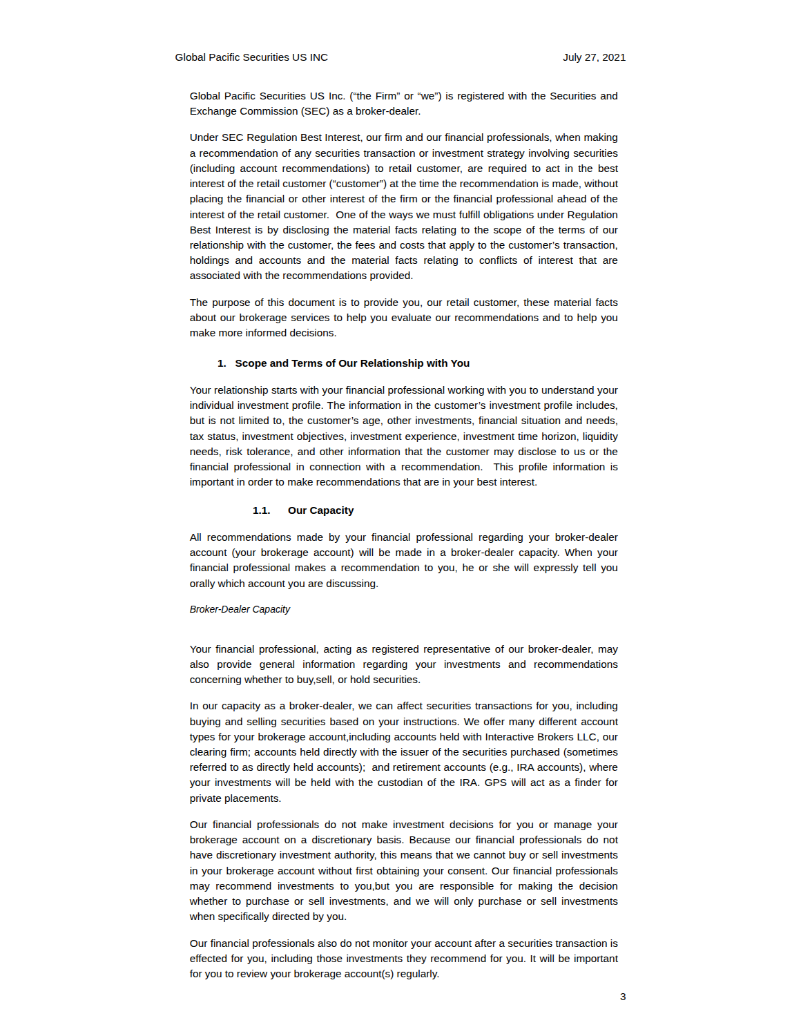Global Pacific Securities US INC July 27, 2021
Global Pacific Securities US Inc. (“the Firm” or “we”) is registered with the Securities and Exchange Commission (SEC) as a broker-dealer.
Under SEC Regulation Best Interest, our firm and our financial professionals, when making a recommendation of any securities transaction or investment strategy involving securities (including account recommendations) to retail customer, are required to act in the best interest of the retail customer (“customer”) at the time the recommendation is made, without placing the financial or other interest of the firm or the financial professional ahead of the interest of the retail customer. One of the ways we must fulfill obligations under Regulation Best Interest is by disclosing the material facts relating to the scope of the terms of our relationship with the customer, the fees and costs that apply to the customer’s transaction, holdings and accounts and the material facts relating to conflicts of interest that are associated with the recommendations provided.
The purpose of this document is to provide you, our retail customer, these material facts about our brokerage services to help you evaluate our recommendations and to help you make more informed decisions.
1. Scope and Terms of Our Relationship with You
Your relationship starts with your financial professional working with you to understand your individual investment profile. The information in the customer’s investment profile includes, but is not limited to, the customer’s age, other investments, financial situation and needs, tax status, investment objectives, investment experience, investment time horizon, liquidity needs, risk tolerance, and other information that the customer may disclose to us or the financial professional in connection with a recommendation. This profile information is important in order to make recommendations that are in your best interest.
1.1. Our Capacity
All recommendations made by your financial professional regarding your broker-dealer account (your brokerage account) will be made in a broker-dealer capacity. When your financial professional makes a recommendation to you, he or she will expressly tell you orally which account you are discussing.
Broker-Dealer Capacity
Your financial professional, acting as registered representative of our broker-dealer, may also provide general information regarding your investments and recommendations concerning whether to buy,sell, or hold securities.
In our capacity as a broker-dealer, we can affect securities transactions for you, including buying and selling securities based on your instructions. We offer many different account types for your brokerage account,including accounts held with Interactive Brokers LLC, our clearing firm; accounts held directly with the issuer of the securities purchased (sometimes referred to as directly held accounts); and retirement accounts (e.g., IRA accounts), where your investments will be held with the custodian of the IRA. GPS will act as a finder for private placements.
Our financial professionals do not make investment decisions for you or manage your brokerage account on a discretionary basis. Because our financial professionals do not have discretionary investment authority, this means that we cannot buy or sell investments in your brokerage account without first obtaining your consent. Our financial professionals may recommend investments to you,but you are responsible for making the decision whether to purchase or sell investments, and we will only purchase or sell investments when specifically directed by you.
Our financial professionals also do not monitor your account after a securities transaction is effected for you, including those investments they recommend for you. It will be important for you to review your brokerage account(s) regularly.
3